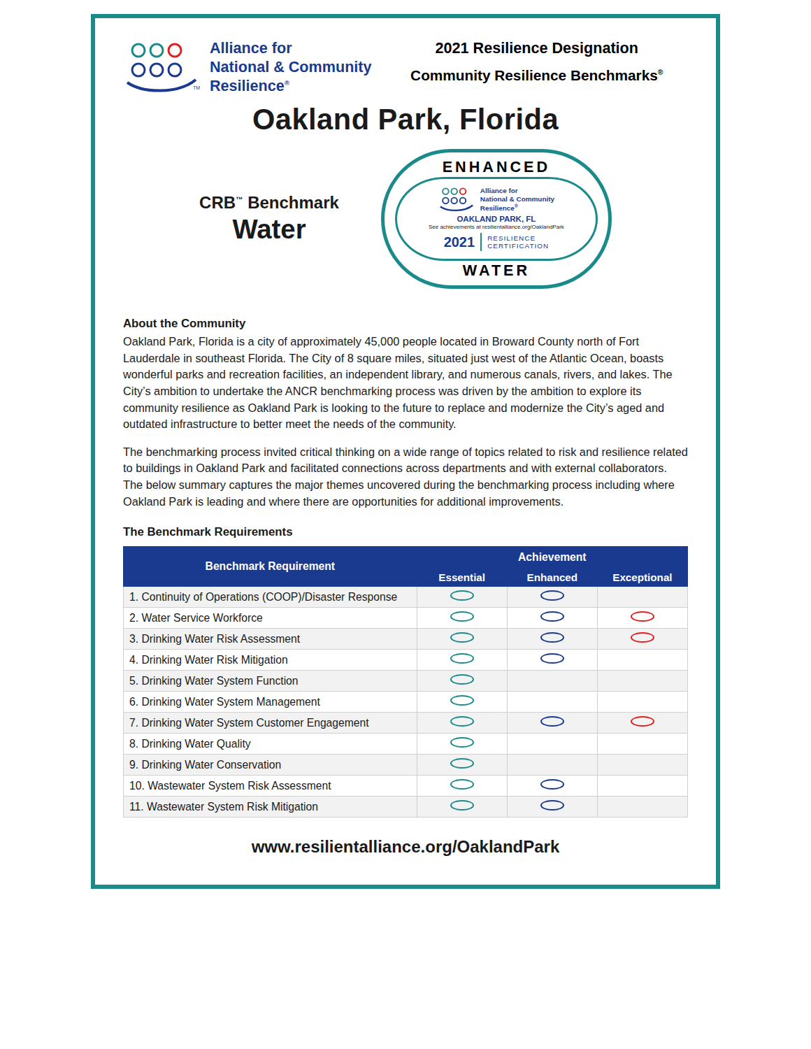TM
Alliance for
National & Community
Resilience®
2021 Resilience Designation
Community Resilience Benchmarks®
Oakland Park, Florida
CRB™ Benchmark
Water
ENHANCED
Alliance for
National & Community
Resilience®
OAKLAND PARK, FL
See achievements at resilientalliance.org/OaklandPark
2021
RESILIENCE
CERTIFICATION
WATER
About the Community
Oakland Park, Florida is a city of approximately 45,000 people located in Broward County north of Fort Lauderdale in southeast Florida. The City of 8 square miles, situated just west of the Atlantic Ocean, boasts wonderful parks and recreation facilities, an independent library, and numerous canals, rivers, and lakes. The City’s ambition to undertake the ANCR benchmarking process was driven by the ambition to explore its community resilience as Oakland Park is looking to the future to replace and modernize the City’s aged and outdated infrastructure to better meet the needs of the community.
The benchmarking process invited critical thinking on a wide range of topics related to risk and resilience related to buildings in Oakland Park and facilitated connections across departments and with external collaborators. The below summary captures the major themes uncovered during the benchmarking process including where Oakland Park is leading and where there are opportunities for additional improvements.
The Benchmark Requirements
| Benchmark Requirement | Achievement |
| --- | --- |
| Essential | Enhanced | Exceptional |
| 1. Continuity of Operations (COOP)/Disaster Response | | | |
| 2. Water Service Workforce | | | |
| 3. Drinking Water Risk Assessment | | | |
| 4. Drinking Water Risk Mitigation | | | |
| 5. Drinking Water System Function | | | |
| 6. Drinking Water System Management | | | |
| 7. Drinking Water System Customer Engagement | | | |
| 8. Drinking Water Quality | | | |
| 9. Drinking Water Conservation | | | |
| 10. Wastewater System Risk Assessment | | | |
| 11. Wastewater System Risk Mitigation | | | |
www.resilientalliance.org/OaklandPark